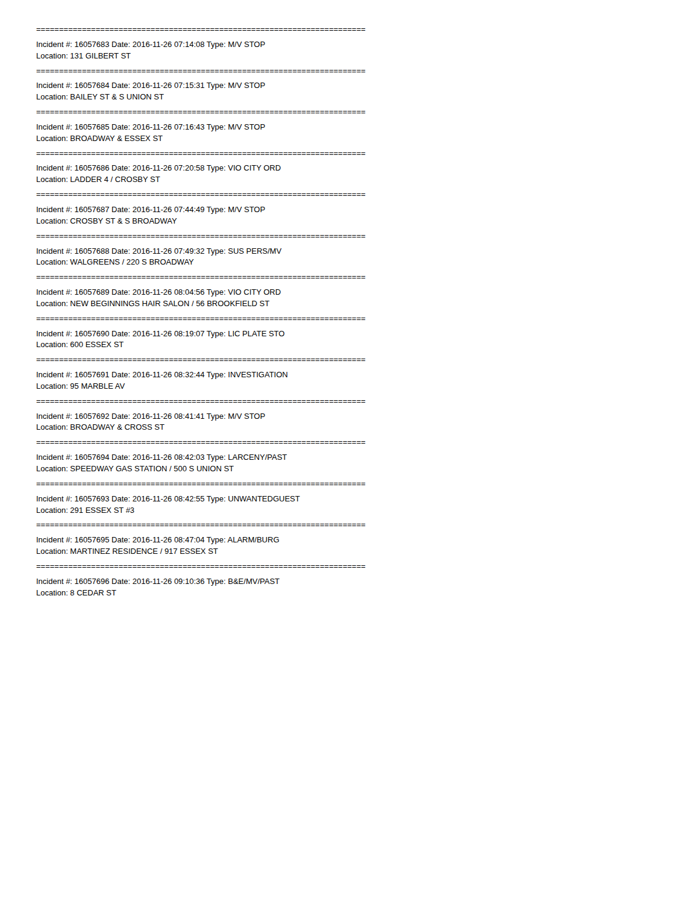========================================================================
Incident #: 16057683 Date: 2016-11-26 07:14:08 Type: M/V STOP
Location: 131 GILBERT ST
========================================================================
Incident #: 16057684 Date: 2016-11-26 07:15:31 Type: M/V STOP
Location: BAILEY ST & S UNION ST
========================================================================
Incident #: 16057685 Date: 2016-11-26 07:16:43 Type: M/V STOP
Location: BROADWAY & ESSEX ST
========================================================================
Incident #: 16057686 Date: 2016-11-26 07:20:58 Type: VIO CITY ORD
Location: LADDER 4 / CROSBY ST
========================================================================
Incident #: 16057687 Date: 2016-11-26 07:44:49 Type: M/V STOP
Location: CROSBY ST & S BROADWAY
========================================================================
Incident #: 16057688 Date: 2016-11-26 07:49:32 Type: SUS PERS/MV
Location: WALGREENS / 220 S BROADWAY
========================================================================
Incident #: 16057689 Date: 2016-11-26 08:04:56 Type: VIO CITY ORD
Location: NEW BEGINNINGS HAIR SALON / 56 BROOKFIELD ST
========================================================================
Incident #: 16057690 Date: 2016-11-26 08:19:07 Type: LIC PLATE STO
Location: 600 ESSEX ST
========================================================================
Incident #: 16057691 Date: 2016-11-26 08:32:44 Type: INVESTIGATION
Location: 95 MARBLE AV
========================================================================
Incident #: 16057692 Date: 2016-11-26 08:41:41 Type: M/V STOP
Location: BROADWAY & CROSS ST
========================================================================
Incident #: 16057694 Date: 2016-11-26 08:42:03 Type: LARCENY/PAST
Location: SPEEDWAY GAS STATION / 500 S UNION ST
========================================================================
Incident #: 16057693 Date: 2016-11-26 08:42:55 Type: UNWANTEDGUEST
Location: 291 ESSEX ST #3
========================================================================
Incident #: 16057695 Date: 2016-11-26 08:47:04 Type: ALARM/BURG
Location: MARTINEZ RESIDENCE / 917 ESSEX ST
========================================================================
Incident #: 16057696 Date: 2016-11-26 09:10:36 Type: B&E/MV/PAST
Location: 8 CEDAR ST